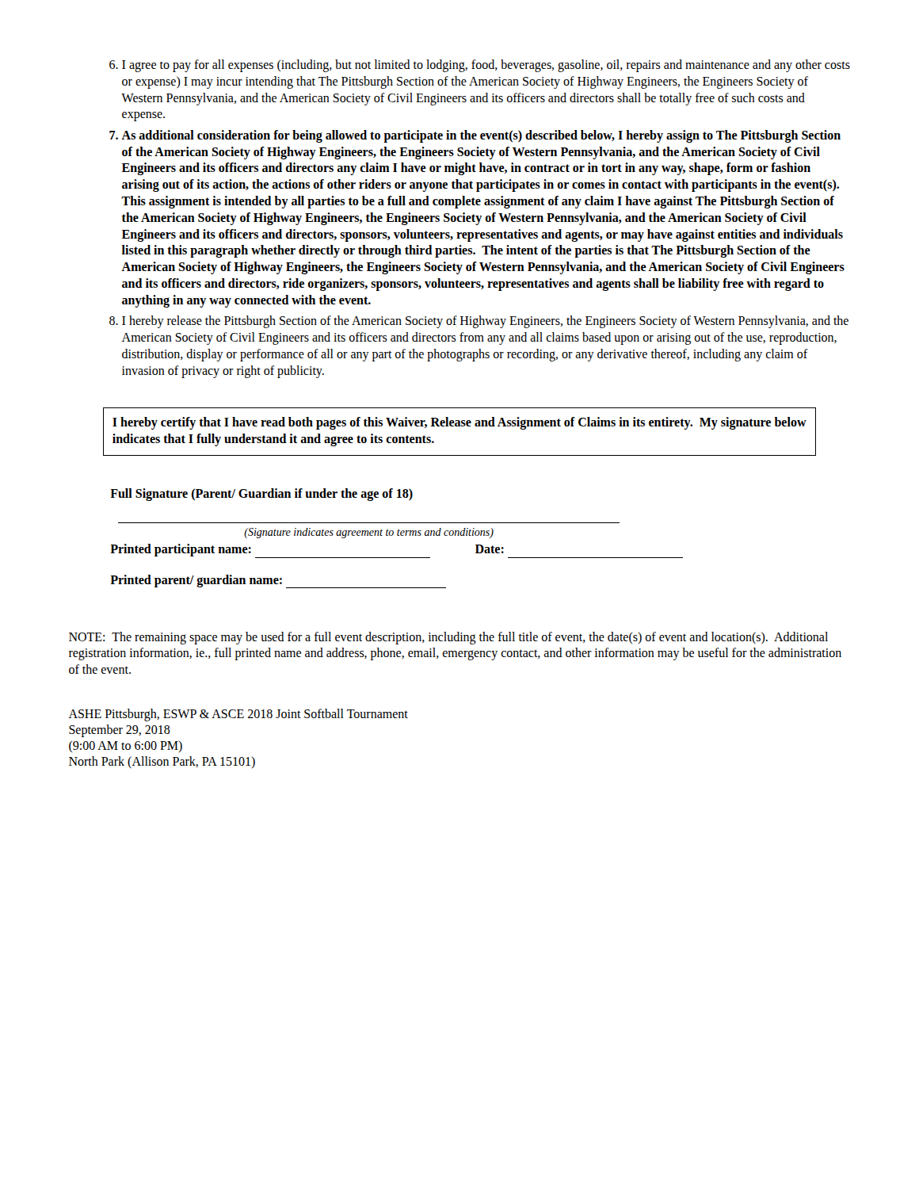I agree to pay for all expenses (including, but not limited to lodging, food, beverages, gasoline, oil, repairs and maintenance and any other costs or expense) I may incur intending that The Pittsburgh Section of the American Society of Highway Engineers, the Engineers Society of Western Pennsylvania, and the American Society of Civil Engineers and its officers and directors shall be totally free of such costs and expense.
As additional consideration for being allowed to participate in the event(s) described below, I hereby assign to The Pittsburgh Section of the American Society of Highway Engineers, the Engineers Society of Western Pennsylvania, and the American Society of Civil Engineers and its officers and directors any claim I have or might have, in contract or in tort in any way, shape, form or fashion arising out of its action, the actions of other riders or anyone that participates in or comes in contact with participants in the event(s). This assignment is intended by all parties to be a full and complete assignment of any claim I have against The Pittsburgh Section of the American Society of Highway Engineers, the Engineers Society of Western Pennsylvania, and the American Society of Civil Engineers and its officers and directors, sponsors, volunteers, representatives and agents, or may have against entities and individuals listed in this paragraph whether directly or through third parties. The intent of the parties is that The Pittsburgh Section of the American Society of Highway Engineers, the Engineers Society of Western Pennsylvania, and the American Society of Civil Engineers and its officers and directors, ride organizers, sponsors, volunteers, representatives and agents shall be liability free with regard to anything in any way connected with the event.
I hereby release the Pittsburgh Section of the American Society of Highway Engineers, the Engineers Society of Western Pennsylvania, and the American Society of Civil Engineers and its officers and directors from any and all claims based upon or arising out of the use, reproduction, distribution, display or performance of all or any part of the photographs or recording, or any derivative thereof, including any claim of invasion of privacy or right of publicity.
I hereby certify that I have read both pages of this Waiver, Release and Assignment of Claims in its entirety. My signature below indicates that I fully understand it and agree to its contents.
Full Signature (Parent/ Guardian if under the age of 18)
(Signature indicates agreement to terms and conditions)
Printed participant name: Date:
Printed parent/ guardian name:
NOTE: The remaining space may be used for a full event description, including the full title of event, the date(s) of event and location(s). Additional registration information, ie., full printed name and address, phone, email, emergency contact, and other information may be useful for the administration of the event.
ASHE Pittsburgh, ESWP & ASCE 2018 Joint Softball Tournament
September 29, 2018
(9:00 AM to 6:00 PM)
North Park (Allison Park, PA 15101)